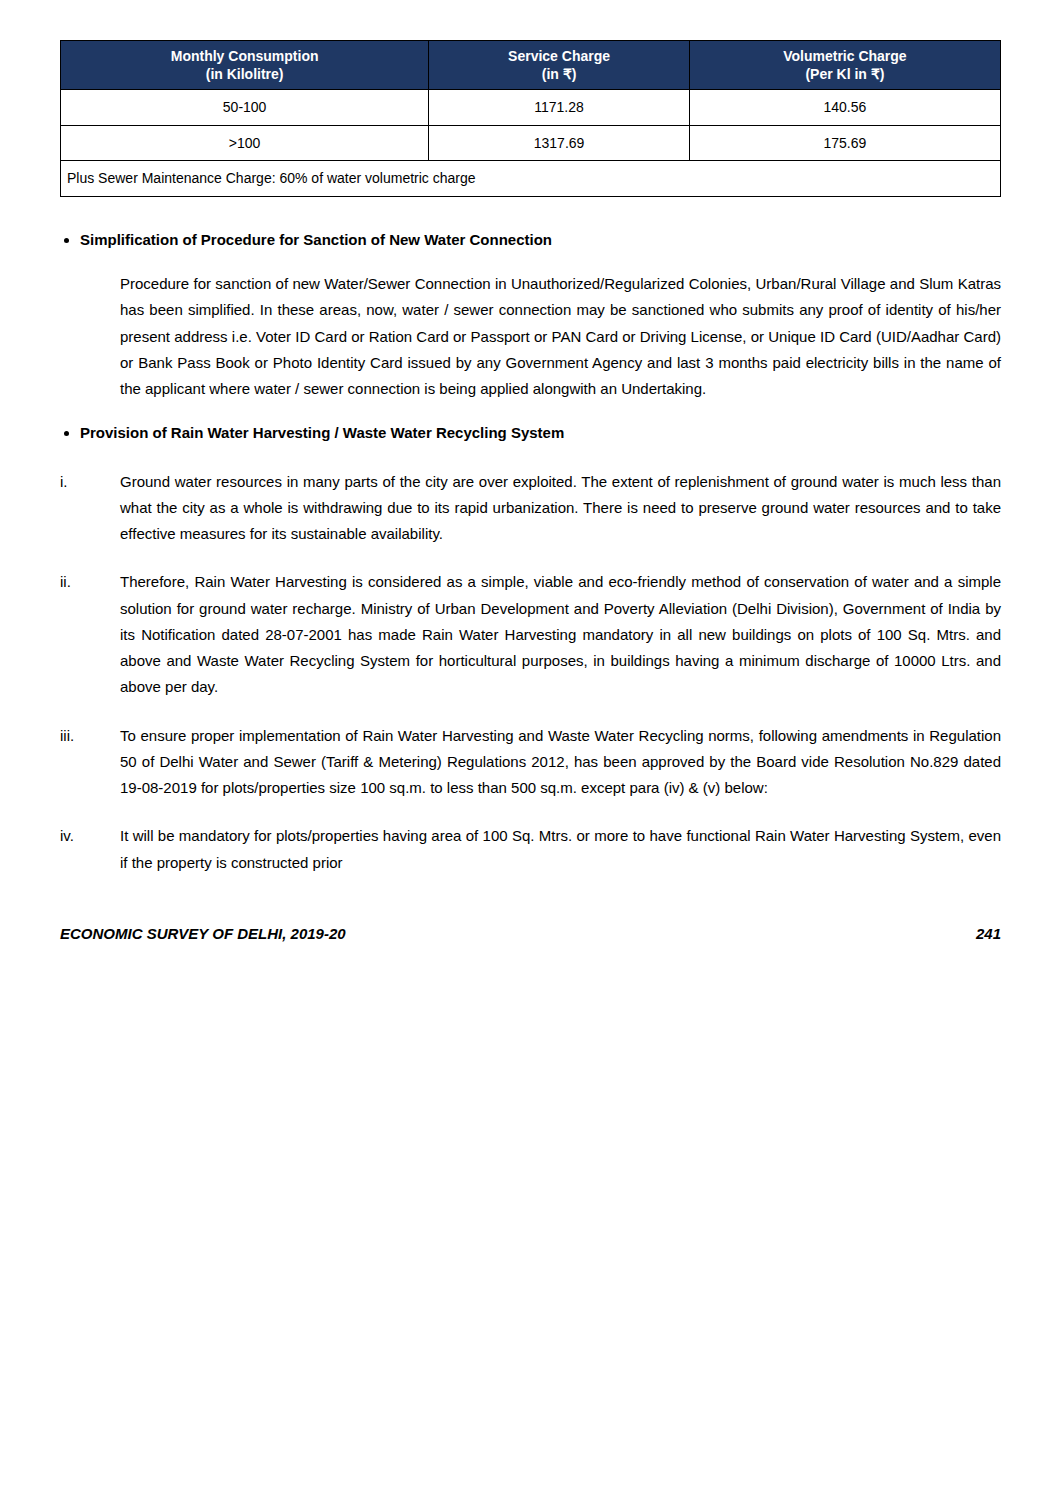| Monthly Consumption (in Kilolitre) | Service Charge (in ₹) | Volumetric Charge (Per Kl in ₹) |
| --- | --- | --- |
| 50-100 | 1171.28 | 140.56 |
| >100 | 1317.69 | 175.69 |
| Plus Sewer Maintenance Charge: 60% of water volumetric charge |
Simplification of Procedure for Sanction of New Water Connection
Procedure for sanction of new Water/Sewer Connection in Unauthorized/Regularized Colonies, Urban/Rural Village and Slum Katras has been simplified. In these areas, now, water / sewer connection may be sanctioned who submits any proof of identity of his/her present address i.e. Voter ID Card or Ration Card or Passport or PAN Card or Driving License, or Unique ID Card (UID/Aadhar Card) or Bank Pass Book or Photo Identity Card issued by any Government Agency and last 3 months paid electricity bills in the name of the applicant where water / sewer connection is being applied alongwith an Undertaking.
Provision of Rain Water Harvesting / Waste Water Recycling System
i.
Ground water resources in many parts of the city are over exploited. The extent of replenishment of ground water is much less than what the city as a whole is withdrawing due to its rapid urbanization. There is need to preserve ground water resources and to take effective measures for its sustainable availability.
ii.
Therefore, Rain Water Harvesting is considered as a simple, viable and eco-friendly method of conservation of water and a simple solution for ground water recharge. Ministry of Urban Development and Poverty Alleviation (Delhi Division), Government of India by its Notification dated 28-07-2001 has made Rain Water Harvesting mandatory in all new buildings on plots of 100 Sq. Mtrs. and above and Waste Water Recycling System for horticultural purposes, in buildings having a minimum discharge of 10000 Ltrs. and above per day.
iii.
To ensure proper implementation of Rain Water Harvesting and Waste Water Recycling norms, following amendments in Regulation 50 of Delhi Water and Sewer (Tariff & Metering) Regulations 2012, has been approved by the Board vide Resolution No.829 dated 19-08-2019 for plots/properties size 100 sq.m. to less than 500 sq.m. except para (iv) & (v) below:
iv.
It will be mandatory for plots/properties having area of 100 Sq. Mtrs. or more to have functional Rain Water Harvesting System, even if the property is constructed prior
ECONOMIC SURVEY OF DELHI, 2019-20 241